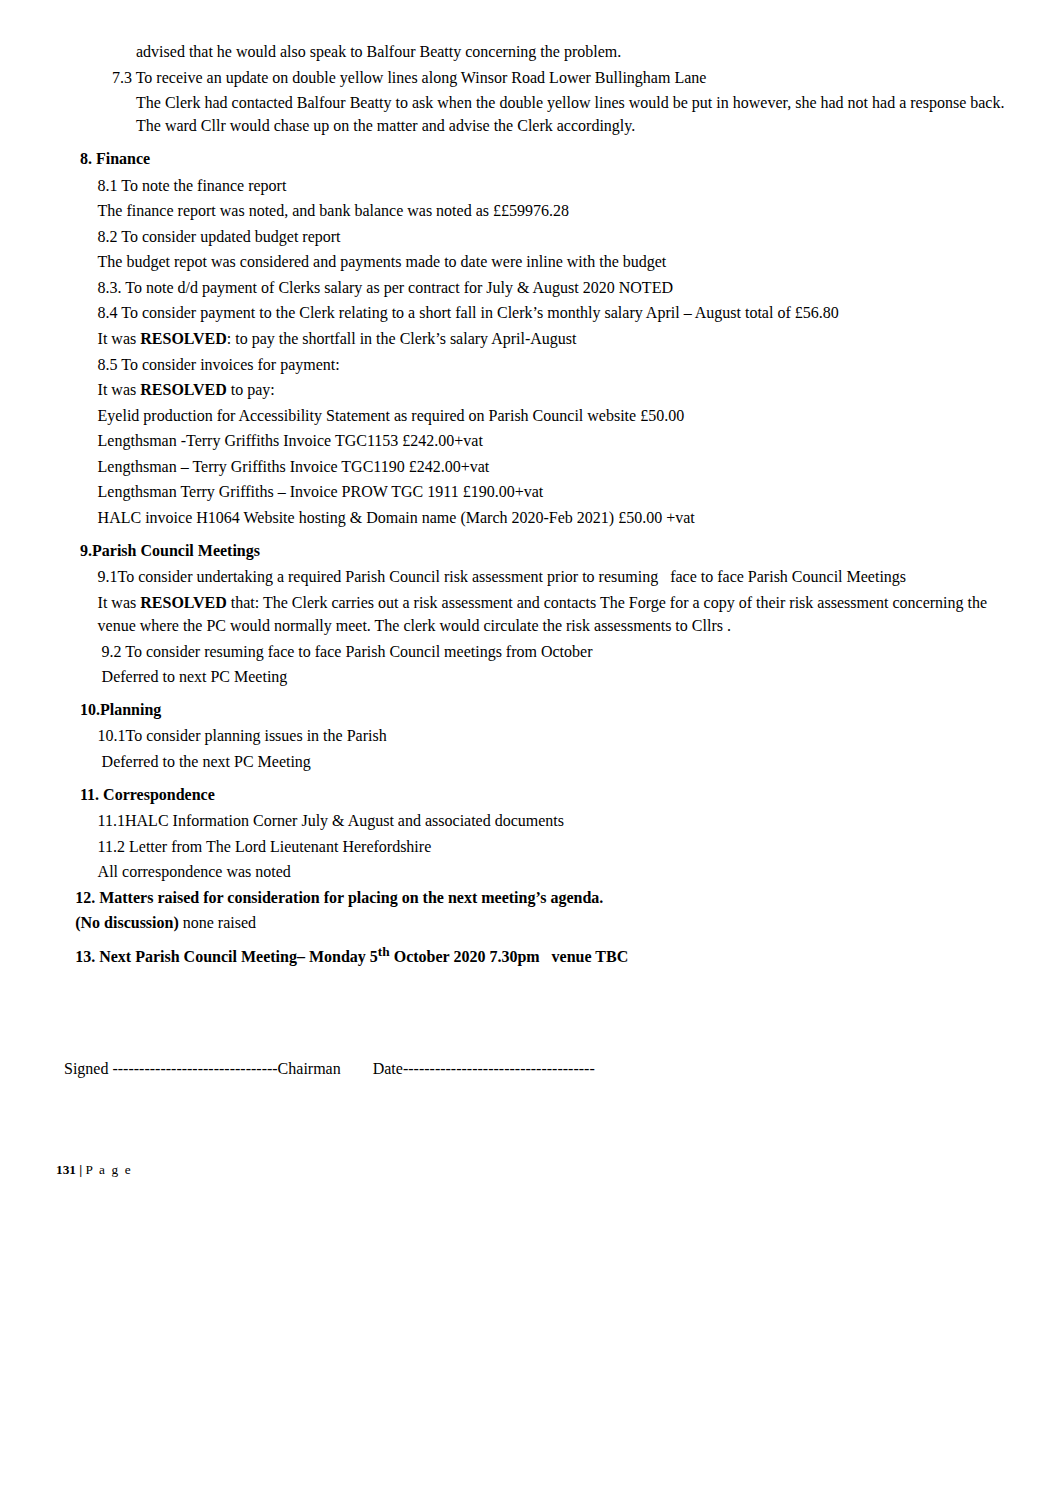advised that he would also speak to Balfour Beatty concerning the problem.
7.3 To receive an update on double yellow lines along Winsor Road Lower Bullingham Lane
The Clerk had contacted Balfour Beatty to ask when the double yellow lines would be put in however, she had not had a response back. The ward Cllr would chase up on the matter and advise the Clerk accordingly.
8. Finance
8.1 To note the finance report
The finance report was noted, and bank balance was noted as ££59976.28
8.2 To consider updated budget report
The budget repot was considered and payments made to date were inline with the budget
8.3. To note d/d payment of Clerks salary as per contract for July & August 2020 NOTED
8.4 To consider payment to the Clerk relating to a short fall in Clerk’s monthly salary April – August total of £56.80
It was RESOLVED: to pay the shortfall in the Clerk’s salary April-August
8.5 To consider invoices for payment:
It was RESOLVED to pay:
Eyelid production for Accessibility Statement as required on Parish Council website £50.00
Lengthsman -Terry Griffiths Invoice TGC1153 £242.00+vat
Lengthsman – Terry Griffiths Invoice TGC1190 £242.00+vat
Lengthsman Terry Griffiths – Invoice PROW TGC 1911 £190.00+vat
HALC invoice H1064 Website hosting & Domain name (March 2020-Feb 2021) £50.00 +vat
9.Parish Council Meetings
9.1To consider undertaking a required Parish Council risk assessment prior to resuming face to face Parish Council Meetings
It was RESOLVED that: The Clerk carries out a risk assessment and contacts The Forge for a copy of their risk assessment concerning the venue where the PC would normally meet. The clerk would circulate the risk assessments to Cllrs .
9.2 To consider resuming face to face Parish Council meetings from October
Deferred to next PC Meeting
10.Planning
10.1To consider planning issues in the Parish
Deferred to the next PC Meeting
11. Correspondence
11.1HALC Information Corner July & August and associated documents
11.2 Letter from The Lord Lieutenant Herefordshire
All correspondence was noted
12. Matters raised for consideration for placing on the next meeting’s agenda.
(No discussion) none raised
13. Next Parish Council Meeting– Monday 5th October 2020 7.30pm venue TBC
Signed -------------------------------Chairman Date------------------------------------
131 | P a g e